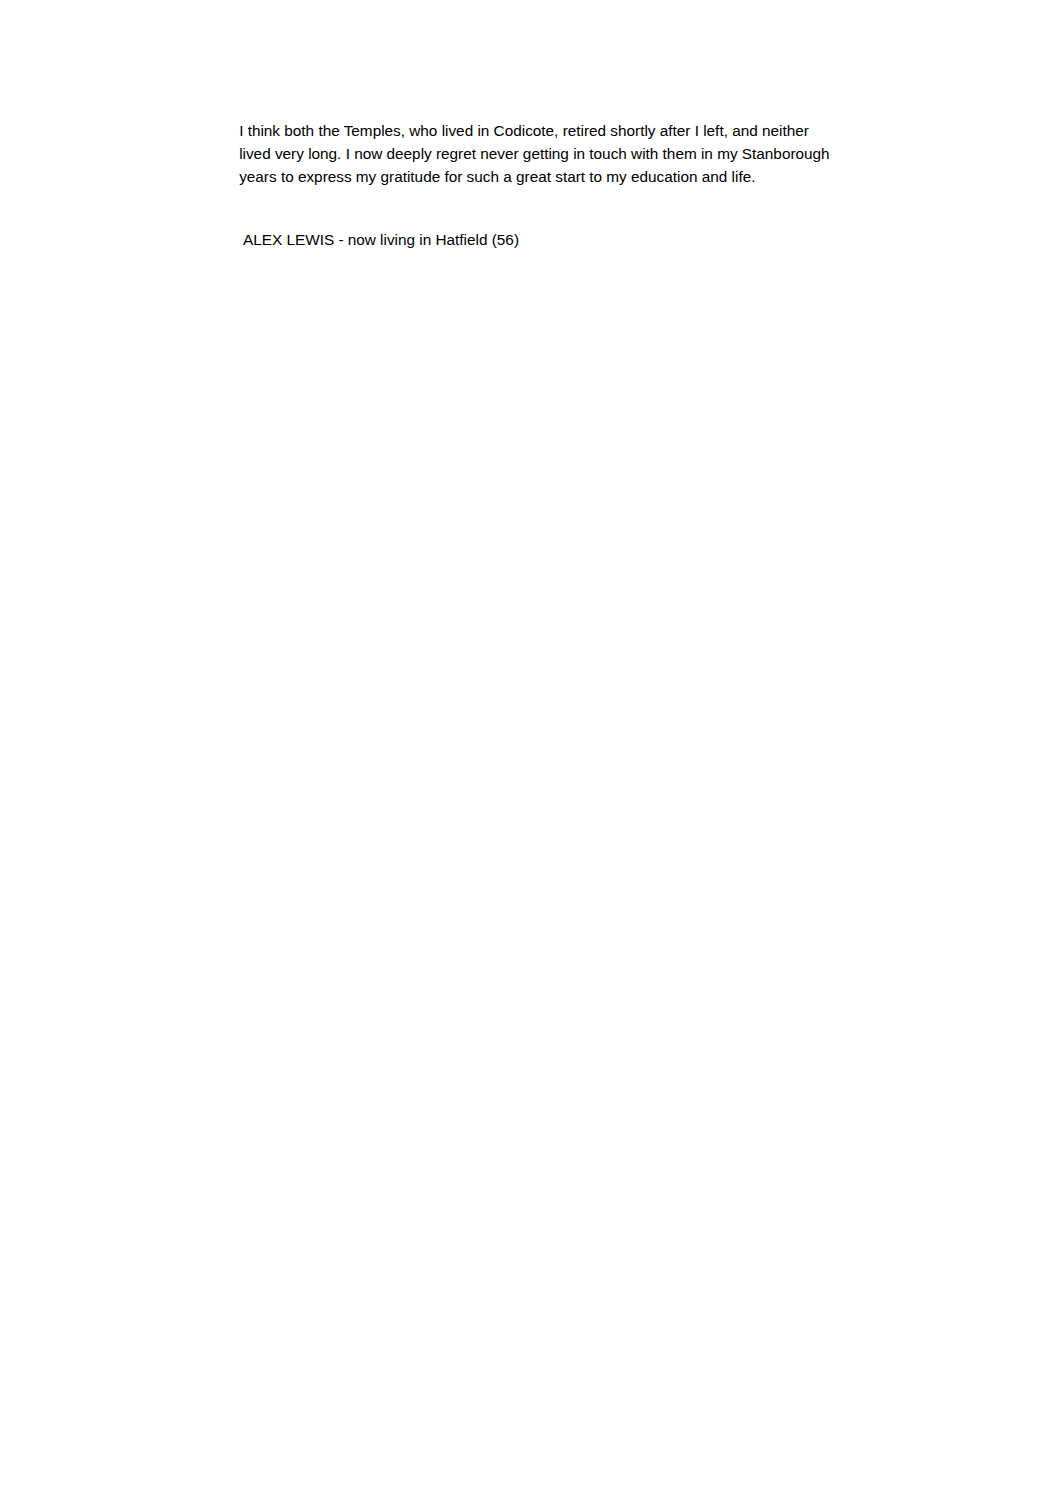I think both the Temples, who lived in Codicote, retired shortly after I left, and neither lived very long. I now deeply regret never getting in touch with them in my Stanborough years to express my gratitude for such a great start to my education and life.
ALEX LEWIS - now living in Hatfield (56)